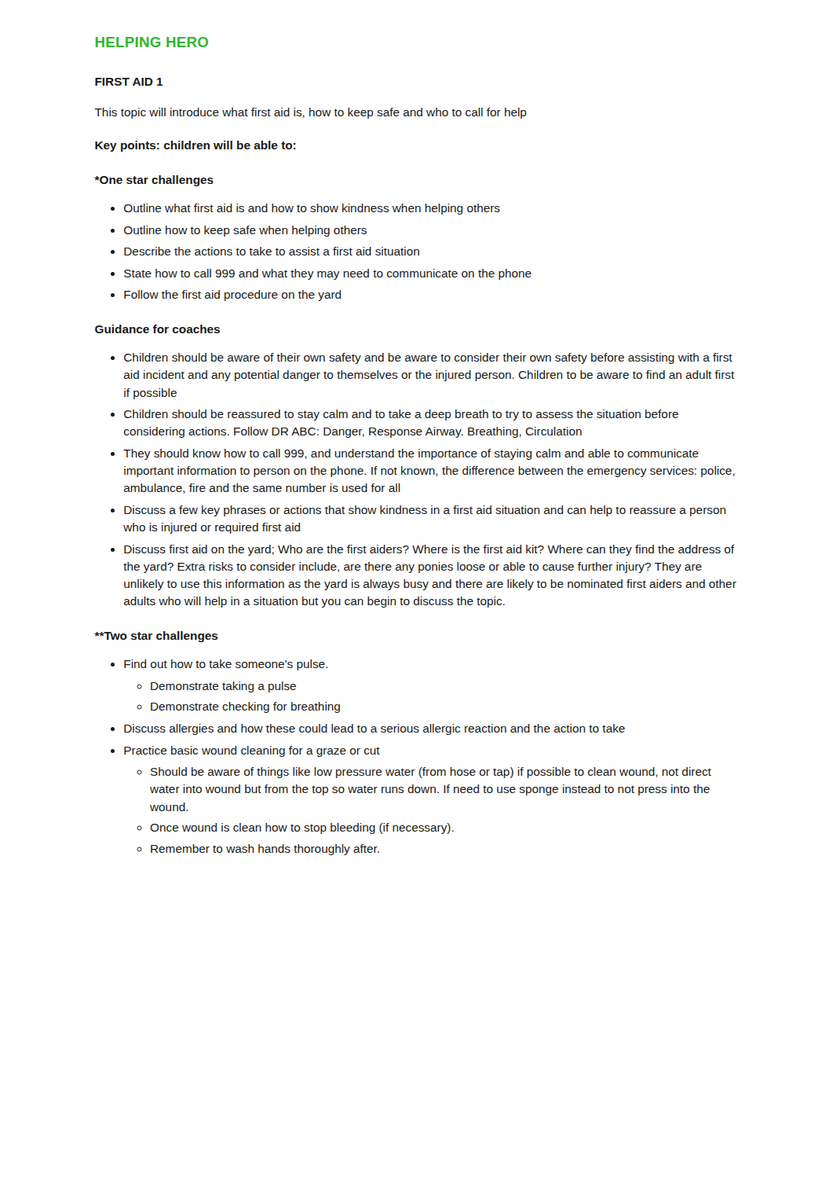HELPING HERO
FIRST AID 1
This topic will introduce what first aid is, how to keep safe and who to call for help
Key points: children will be able to:
*One star challenges
Outline what first aid is and how to show kindness when helping others
Outline how to keep safe when helping others
Describe the actions to take to assist a first aid situation
State how to call 999 and what they may need to communicate on the phone
Follow the first aid procedure on the yard
Guidance for coaches
Children should be aware of their own safety and be aware to consider their own safety before assisting with a first aid incident and any potential danger to themselves or the injured person. Children to be aware to find an adult first if possible
Children should be reassured to stay calm and to take a deep breath to try to assess the situation before considering actions. Follow DR ABC: Danger, Response Airway. Breathing, Circulation
They should know how to call 999, and understand the importance of staying calm and able to communicate important information to person on the phone. If not known, the difference between the emergency services: police, ambulance, fire and the same number is used for all
Discuss a few key phrases or actions that show kindness in a first aid situation and can help to reassure a person who is injured or required first aid
Discuss first aid on the yard; Who are the first aiders? Where is the first aid kit? Where can they find the address of the yard? Extra risks to consider include, are there any ponies loose or able to cause further injury? They are unlikely to use this information as the yard is always busy and there are likely to be nominated first aiders and other adults who will help in a situation but you can begin to discuss the topic.
**Two star challenges
Find out how to take someone's pulse.
Demonstrate taking a pulse
Demonstrate checking for breathing
Discuss allergies and how these could lead to a serious allergic reaction and the action to take
Practice basic wound cleaning for a graze or cut
Should be aware of things like low pressure water (from hose or tap) if possible to clean wound, not direct water into wound but from the top so water runs down. If need to use sponge instead to not press into the wound.
Once wound is clean how to stop bleeding (if necessary).
Remember to wash hands thoroughly after.